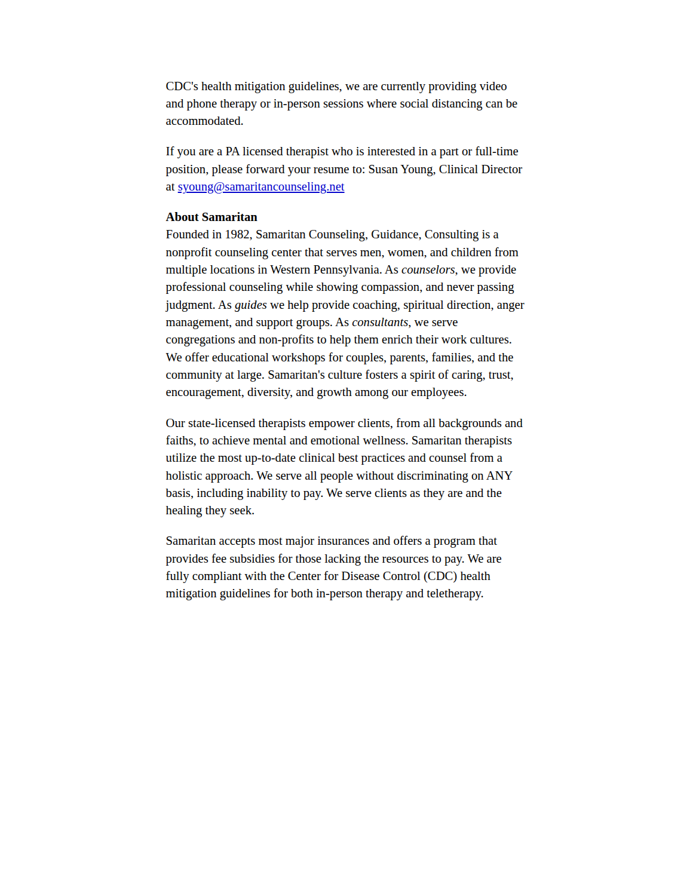CDC's health mitigation guidelines, we are currently providing video and phone therapy or in-person sessions where social distancing can be accommodated.
If you are a PA licensed therapist who is interested in a part or full-time position, please forward your resume to: Susan Young, Clinical Director at syoung@samaritancounseling.net
About Samaritan
Founded in 1982, Samaritan Counseling, Guidance, Consulting is a nonprofit counseling center that serves men, women, and children from multiple locations in Western Pennsylvania. As counselors, we provide professional counseling while showing compassion, and never passing judgment. As guides we help provide coaching, spiritual direction, anger management, and support groups. As consultants, we serve congregations and non-profits to help them enrich their work cultures. We offer educational workshops for couples, parents, families, and the community at large. Samaritan's culture fosters a spirit of caring, trust, encouragement, diversity, and growth among our employees.
Our state-licensed therapists empower clients, from all backgrounds and faiths, to achieve mental and emotional wellness. Samaritan therapists utilize the most up-to-date clinical best practices and counsel from a holistic approach. We serve all people without discriminating on ANY basis, including inability to pay. We serve clients as they are and the healing they seek.
Samaritan accepts most major insurances and offers a program that provides fee subsidies for those lacking the resources to pay. We are fully compliant with the Center for Disease Control (CDC) health mitigation guidelines for both in-person therapy and teletherapy.